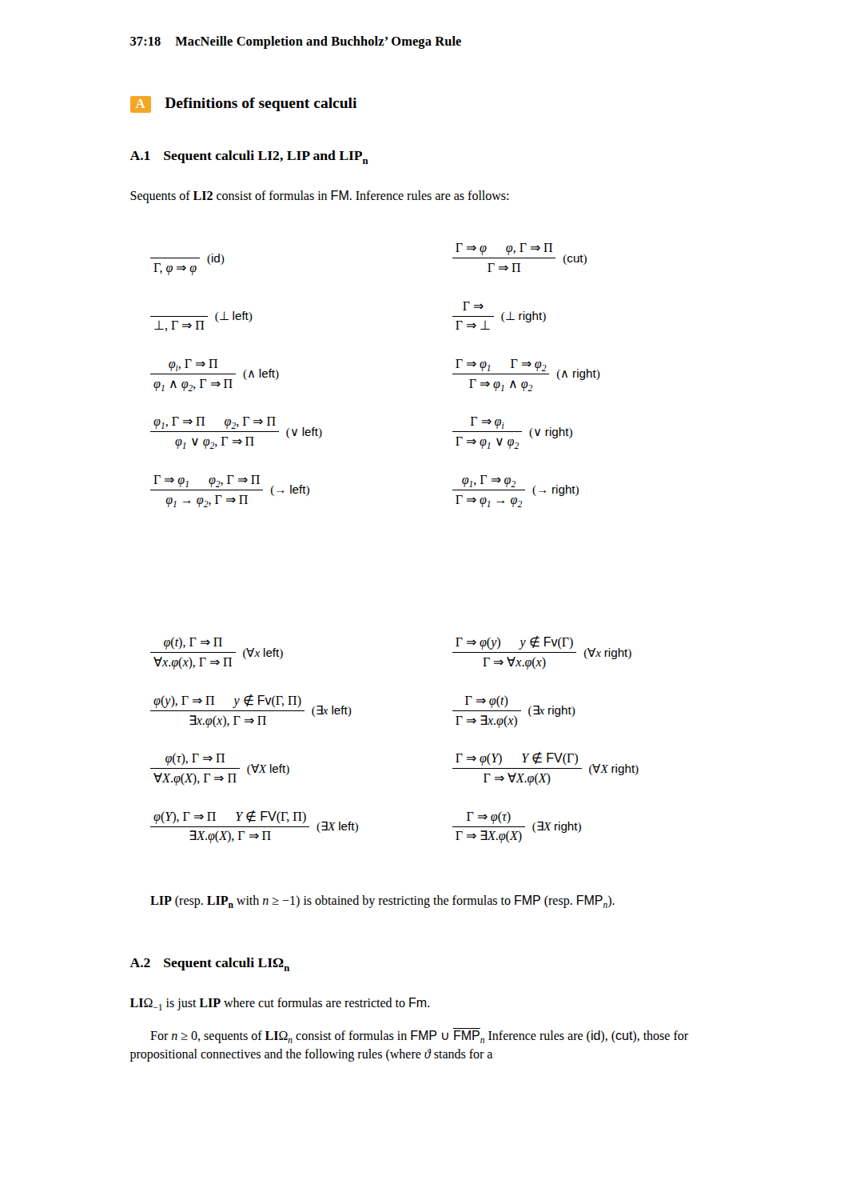37:18 MacNeille Completion and Buchholz’ Omega Rule
ADefinitions of sequent calculi
A.1 Sequent calculi LI2, LIP and LIPn
Sequents of LI2 consist of formulas in FM. Inference rules are as follows:
| Γ, φ ⇒ φ ( id ) | Γ ⇒ φ φ , Γ ⇒ Π Γ ⇒ Π ( cut ) |
| ⊥, Γ ⇒ Π (⊥ left ) | Γ ⇒ Γ ⇒ ⊥ (⊥ right ) |
| φ i , Γ ⇒ Π φ 1 ∧ φ 2 , Γ ⇒ Π (∧ left ) | Γ ⇒ φ 1 Γ ⇒ φ 2 Γ ⇒ φ 1 ∧ φ 2 (∧ right ) |
| φ 1 , Γ ⇒ Π φ 2 , Γ ⇒ Π φ 1 ∨ φ 2 , Γ ⇒ Π (∨ left ) | Γ ⇒ φ i Γ ⇒ φ 1 ∨ φ 2 (∨ right ) |
| Γ ⇒ φ 1 φ 2 , Γ ⇒ Π φ 1 → φ 2 , Γ ⇒ Π (→ left ) | φ 1 , Γ ⇒ φ 2 Γ ⇒ φ 1 → φ 2 (→ right ) |
| φ ( t ), Γ ⇒ Π ∀ x . φ ( x ), Γ ⇒ Π (∀ x left ) | Γ ⇒ φ ( y ) y ∉ Fv (Γ) Γ ⇒ ∀ x . φ ( x ) (∀ x right ) |
| φ ( y ), Γ ⇒ Π y ∉ Fv (Γ, Π) ∃ x . φ ( x ), Γ ⇒ Π (∃ x left ) | Γ ⇒ φ ( t ) Γ ⇒ ∃ x . φ ( x ) (∃ x right ) |
| φ ( τ ), Γ ⇒ Π ∀ X . φ ( X ), Γ ⇒ Π (∀ X left ) | Γ ⇒ φ ( Y ) Y ∉ FV (Γ) Γ ⇒ ∀ X . φ ( X ) (∀ X right ) |
| φ ( Y ), Γ ⇒ Π Y ∉ FV (Γ, Π) ∃ X . φ ( X ), Γ ⇒ Π (∃ X left ) | Γ ⇒ φ ( τ ) Γ ⇒ ∃ X . φ ( X ) (∃ X right ) |
LIP (resp. LIPn with n ≥ −1) is obtained by restricting the formulas to FMP (resp. FMPn).
A.2 Sequent calculi LIΩn
LIΩ−1 is just LIP where cut formulas are restricted to Fm.
For n ≥ 0, sequents of LIΩn consist of formulas in FMP ∪ FMPn Inference rules are (id), (cut), those for propositional connectives and the following rules (where ϑ stands for a